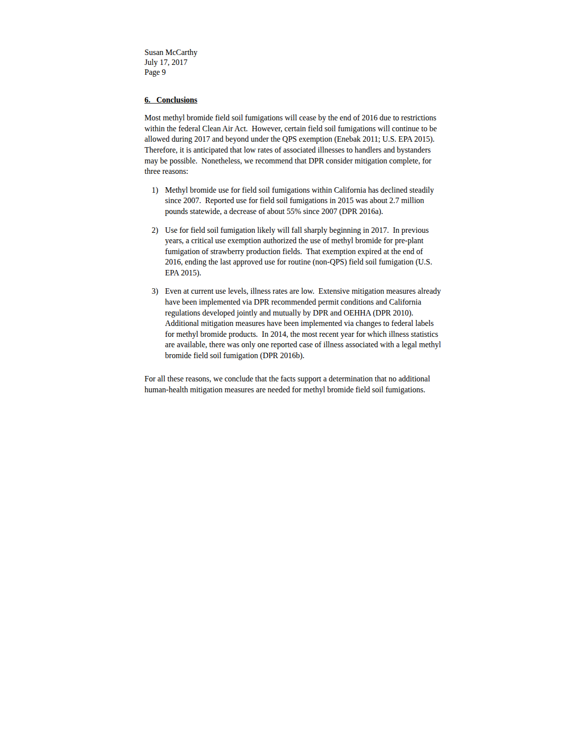Susan McCarthy
July 17, 2017
Page 9
6. Conclusions
Most methyl bromide field soil fumigations will cease by the end of 2016 due to restrictions within the federal Clean Air Act. However, certain field soil fumigations will continue to be allowed during 2017 and beyond under the QPS exemption (Enebak 2011; U.S. EPA 2015). Therefore, it is anticipated that low rates of associated illnesses to handlers and bystanders may be possible. Nonetheless, we recommend that DPR consider mitigation complete, for three reasons:
Methyl bromide use for field soil fumigations within California has declined steadily since 2007. Reported use for field soil fumigations in 2015 was about 2.7 million pounds statewide, a decrease of about 55% since 2007 (DPR 2016a).
Use for field soil fumigation likely will fall sharply beginning in 2017. In previous years, a critical use exemption authorized the use of methyl bromide for pre-plant fumigation of strawberry production fields. That exemption expired at the end of 2016, ending the last approved use for routine (non-QPS) field soil fumigation (U.S. EPA 2015).
Even at current use levels, illness rates are low. Extensive mitigation measures already have been implemented via DPR recommended permit conditions and California regulations developed jointly and mutually by DPR and OEHHA (DPR 2010). Additional mitigation measures have been implemented via changes to federal labels for methyl bromide products. In 2014, the most recent year for which illness statistics are available, there was only one reported case of illness associated with a legal methyl bromide field soil fumigation (DPR 2016b).
For all these reasons, we conclude that the facts support a determination that no additional human-health mitigation measures are needed for methyl bromide field soil fumigations.